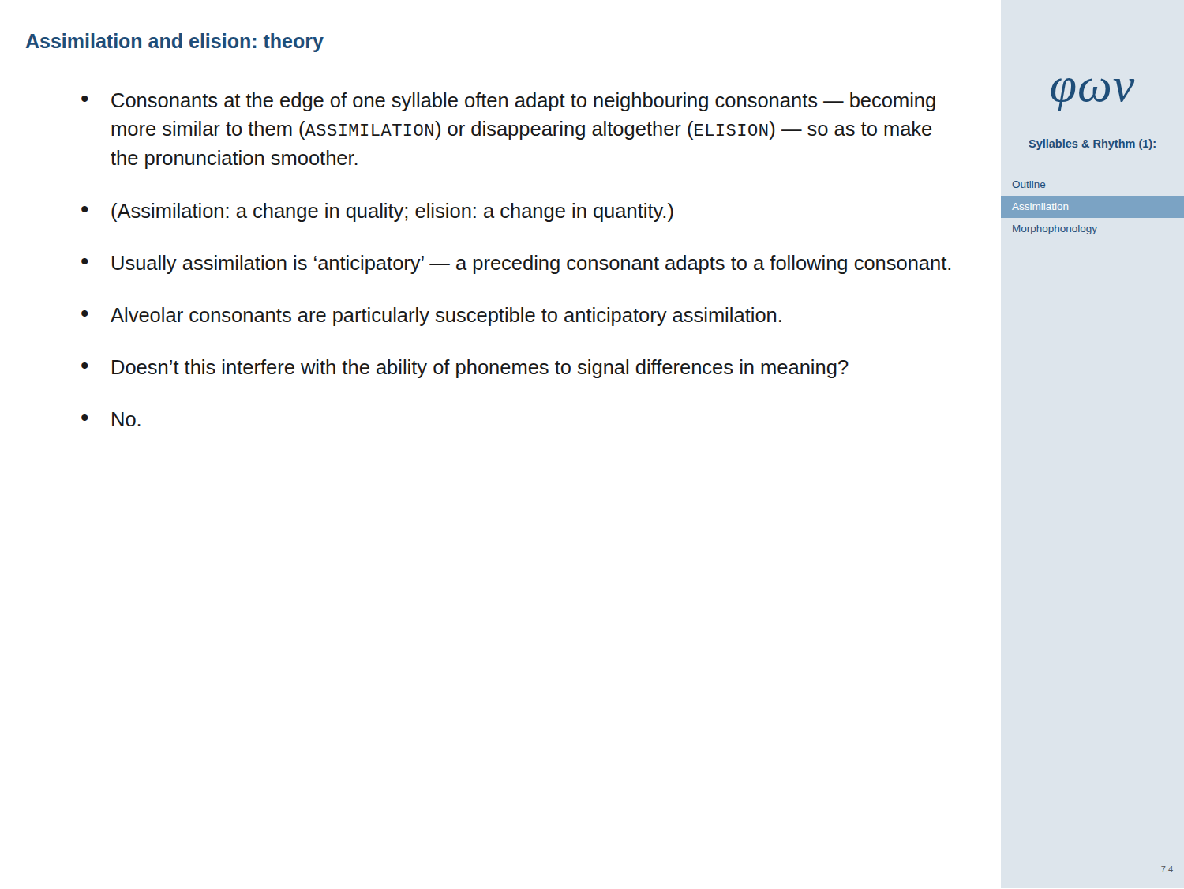Assimilation and elision: theory
Consonants at the edge of one syllable often adapt to neighbouring consonants — becoming more similar to them (ASSIMILATION) or disappearing altogether (ELISION) — so as to make the pronunciation smoother.
(Assimilation: a change in quality; elision: a change in quantity.)
Usually assimilation is ‘anticipatory’ — a preceding consonant adapts to a following consonant.
Alveolar consonants are particularly susceptible to anticipatory assimilation.
Doesn’t this interfere with the ability of phonemes to signal differences in meaning?
No.
φων
Syllables & Rhythm (1):
Outline
Assimilation
Morphophonology
7.4